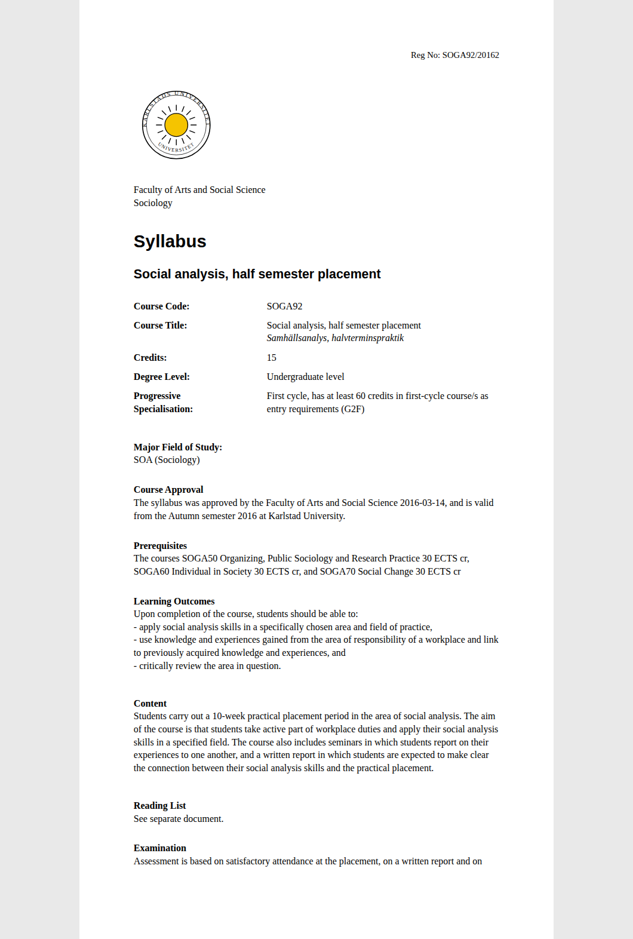Reg No: SOGA92/20162
KARLSTADS UNIVERSITET UNIVERSITET
Faculty of Arts and Social Science
Sociology
Syllabus
Social analysis, half semester placement
| Course Code: | SOGA92 |
| Course Title: | Social analysis, half semester placement Samhällsanalys, halvterminspraktik |
| Credits: | 15 |
| Degree Level: | Undergraduate level |
| Progressive Specialisation: | First cycle, has at least 60 credits in first-cycle course/s as entry requirements (G2F) |
Major Field of Study:
SOA (Sociology)
Course Approval
The syllabus was approved by the Faculty of Arts and Social Science 2016-03-14, and is valid from the Autumn semester 2016 at Karlstad University.
Prerequisites
The courses SOGA50 Organizing, Public Sociology and Research Practice 30 ECTS cr, SOGA60 Individual in Society 30 ECTS cr, and SOGA70 Social Change 30 ECTS cr
Learning Outcomes
Upon completion of the course, students should be able to:
- apply social analysis skills in a specifically chosen area and field of practice,
- use knowledge and experiences gained from the area of responsibility of a workplace and link to previously acquired knowledge and experiences, and
- critically review the area in question.
Content
Students carry out a 10-week practical placement period in the area of social analysis. The aim of the course is that students take active part of workplace duties and apply their social analysis skills in a specified field. The course also includes seminars in which students report on their experiences to one another, and a written report in which students are expected to make clear the connection between their social analysis skills and the practical placement.
Reading List
See separate document.
Examination
Assessment is based on satisfactory attendance at the placement, on a written report and on